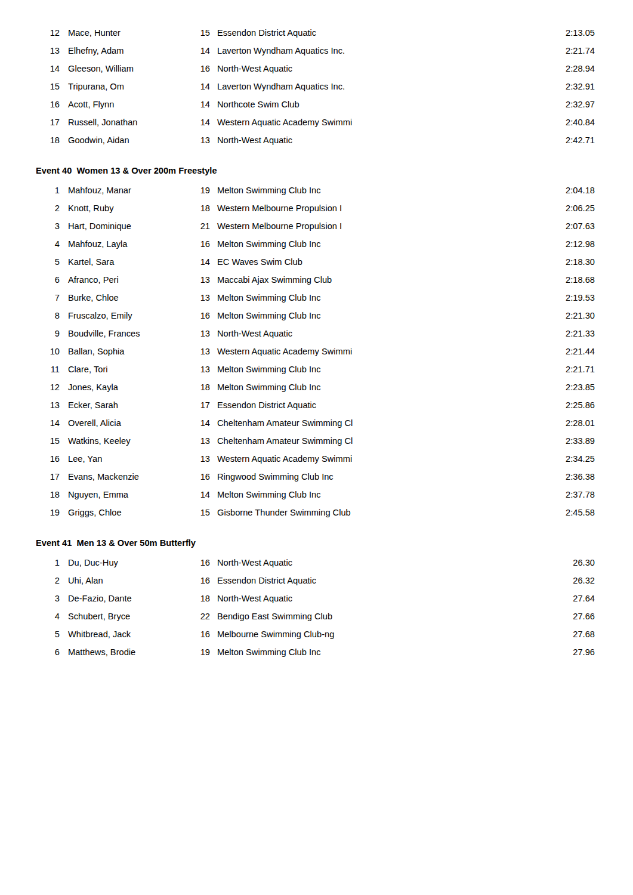| 12 | Mace, Hunter | 15 | Essendon District Aquatic | 2:13.05 |
| 13 | Elhefny, Adam | 14 | Laverton Wyndham Aquatics Inc. | 2:21.74 |
| 14 | Gleeson, William | 16 | North-West Aquatic | 2:28.94 |
| 15 | Tripurana, Om | 14 | Laverton Wyndham Aquatics Inc. | 2:32.91 |
| 16 | Acott, Flynn | 14 | Northcote Swim Club | 2:32.97 |
| 17 | Russell, Jonathan | 14 | Western Aquatic Academy Swimmi | 2:40.84 |
| 18 | Goodwin, Aidan | 13 | North-West Aquatic | 2:42.71 |
Event 40 Women 13 & Over 200m Freestyle
| 1 | Mahfouz, Manar | 19 | Melton Swimming Club Inc | 2:04.18 |
| 2 | Knott, Ruby | 18 | Western Melbourne Propulsion I | 2:06.25 |
| 3 | Hart, Dominique | 21 | Western Melbourne Propulsion I | 2:07.63 |
| 4 | Mahfouz, Layla | 16 | Melton Swimming Club Inc | 2:12.98 |
| 5 | Kartel, Sara | 14 | EC Waves Swim Club | 2:18.30 |
| 6 | Afranco, Peri | 13 | Maccabi Ajax Swimming Club | 2:18.68 |
| 7 | Burke, Chloe | 13 | Melton Swimming Club Inc | 2:19.53 |
| 8 | Fruscalzo, Emily | 16 | Melton Swimming Club Inc | 2:21.30 |
| 9 | Boudville, Frances | 13 | North-West Aquatic | 2:21.33 |
| 10 | Ballan, Sophia | 13 | Western Aquatic Academy Swimmi | 2:21.44 |
| 11 | Clare, Tori | 13 | Melton Swimming Club Inc | 2:21.71 |
| 12 | Jones, Kayla | 18 | Melton Swimming Club Inc | 2:23.85 |
| 13 | Ecker, Sarah | 17 | Essendon District Aquatic | 2:25.86 |
| 14 | Overell, Alicia | 14 | Cheltenham Amateur Swimming Cl | 2:28.01 |
| 15 | Watkins, Keeley | 13 | Cheltenham Amateur Swimming Cl | 2:33.89 |
| 16 | Lee, Yan | 13 | Western Aquatic Academy Swimmi | 2:34.25 |
| 17 | Evans, Mackenzie | 16 | Ringwood Swimming Club Inc | 2:36.38 |
| 18 | Nguyen, Emma | 14 | Melton Swimming Club Inc | 2:37.78 |
| 19 | Griggs, Chloe | 15 | Gisborne Thunder Swimming Club | 2:45.58 |
Event 41 Men 13 & Over 50m Butterfly
| 1 | Du, Duc-Huy | 16 | North-West Aquatic | 26.30 |
| 2 | Uhi, Alan | 16 | Essendon District Aquatic | 26.32 |
| 3 | De-Fazio, Dante | 18 | North-West Aquatic | 27.64 |
| 4 | Schubert, Bryce | 22 | Bendigo East Swimming Club | 27.66 |
| 5 | Whitbread, Jack | 16 | Melbourne Swimming Club-ng | 27.68 |
| 6 | Matthews, Brodie | 19 | Melton Swimming Club Inc | 27.96 |